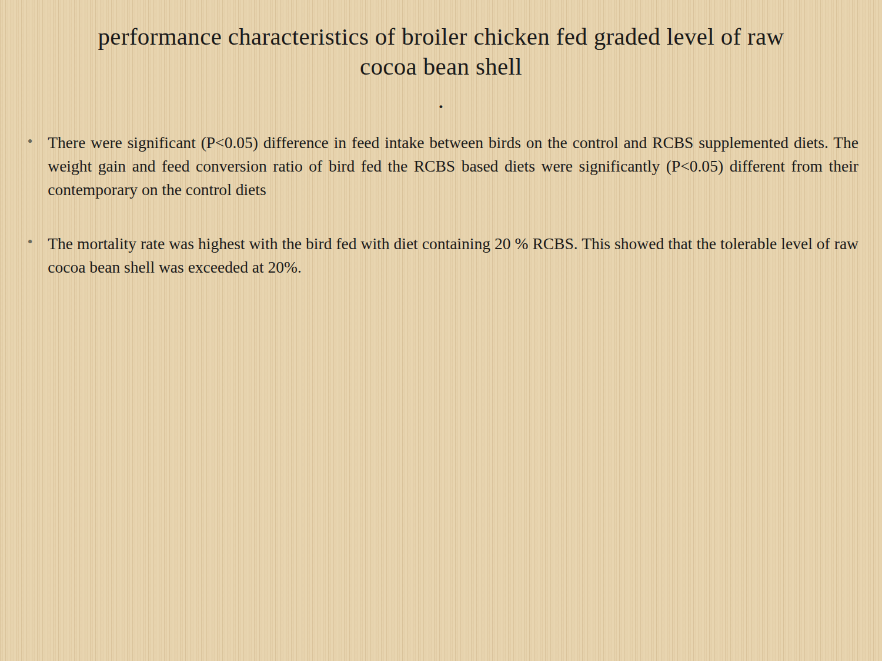performance characteristics of broiler chicken fed graded level of raw cocoa bean shell.
There were significant (P<0.05) difference in feed intake between birds on the control and RCBS supplemented diets. The weight gain and feed conversion ratio of bird fed the RCBS based diets were significantly (P<0.05) different from their contemporary on the control diets
The mortality rate was highest with the bird fed with diet containing 20 % RCBS. This showed that the tolerable level of raw cocoa bean shell was exceeded at 20%.